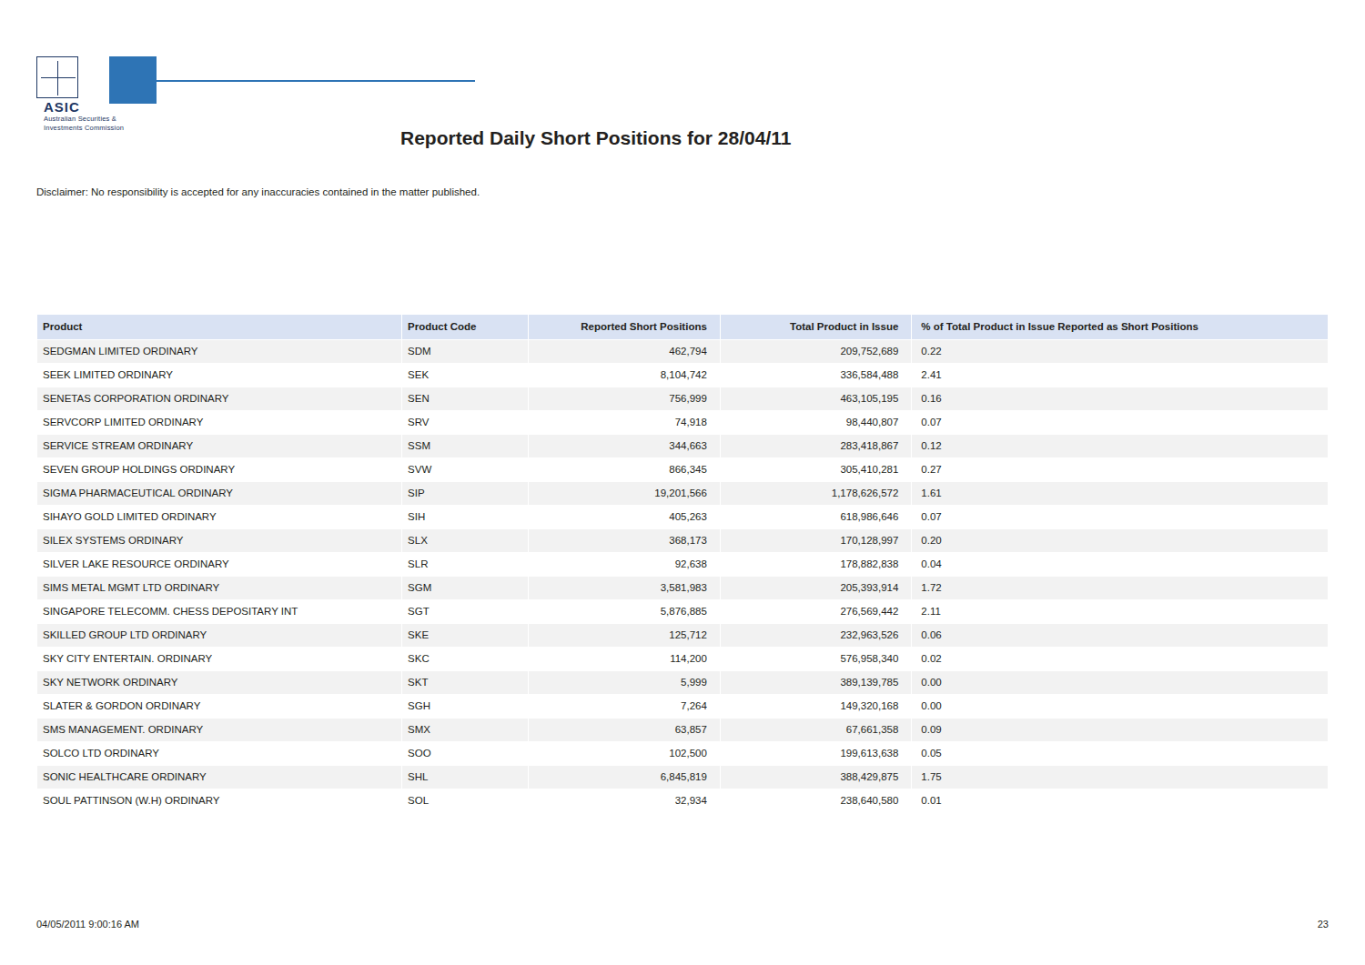ASIC
Australian Securities & Investments Commission
Reported Daily Short Positions for 28/04/11
Disclaimer: No responsibility is accepted for any inaccuracies contained in the matter published.
| Product | Product Code | Reported Short Positions | Total Product in Issue | % of Total Product in Issue Reported as Short Positions |
| --- | --- | --- | --- | --- |
| SEDGMAN LIMITED ORDINARY | SDM | 462,794 | 209,752,689 | 0.22 |
| SEEK LIMITED ORDINARY | SEK | 8,104,742 | 336,584,488 | 2.41 |
| SENETAS CORPORATION ORDINARY | SEN | 756,999 | 463,105,195 | 0.16 |
| SERVCORP LIMITED ORDINARY | SRV | 74,918 | 98,440,807 | 0.07 |
| SERVICE STREAM ORDINARY | SSM | 344,663 | 283,418,867 | 0.12 |
| SEVEN GROUP HOLDINGS ORDINARY | SVW | 866,345 | 305,410,281 | 0.27 |
| SIGMA PHARMACEUTICAL ORDINARY | SIP | 19,201,566 | 1,178,626,572 | 1.61 |
| SIHAYO GOLD LIMITED ORDINARY | SIH | 405,263 | 618,986,646 | 0.07 |
| SILEX SYSTEMS ORDINARY | SLX | 368,173 | 170,128,997 | 0.20 |
| SILVER LAKE RESOURCE ORDINARY | SLR | 92,638 | 178,882,838 | 0.04 |
| SIMS METAL MGMT LTD ORDINARY | SGM | 3,581,983 | 205,393,914 | 1.72 |
| SINGAPORE TELECOMM. CHESS DEPOSITARY INT | SGT | 5,876,885 | 276,569,442 | 2.11 |
| SKILLED GROUP LTD ORDINARY | SKE | 125,712 | 232,963,526 | 0.06 |
| SKY CITY ENTERTAIN. ORDINARY | SKC | 114,200 | 576,958,340 | 0.02 |
| SKY NETWORK ORDINARY | SKT | 5,999 | 389,139,785 | 0.00 |
| SLATER & GORDON ORDINARY | SGH | 7,264 | 149,320,168 | 0.00 |
| SMS MANAGEMENT. ORDINARY | SMX | 63,857 | 67,661,358 | 0.09 |
| SOLCO LTD ORDINARY | SOO | 102,500 | 199,613,638 | 0.05 |
| SONIC HEALTHCARE ORDINARY | SHL | 6,845,819 | 388,429,875 | 1.75 |
| SOUL PATTINSON (W.H) ORDINARY | SOL | 32,934 | 238,640,580 | 0.01 |
04/05/2011 9:00:16 AM
23